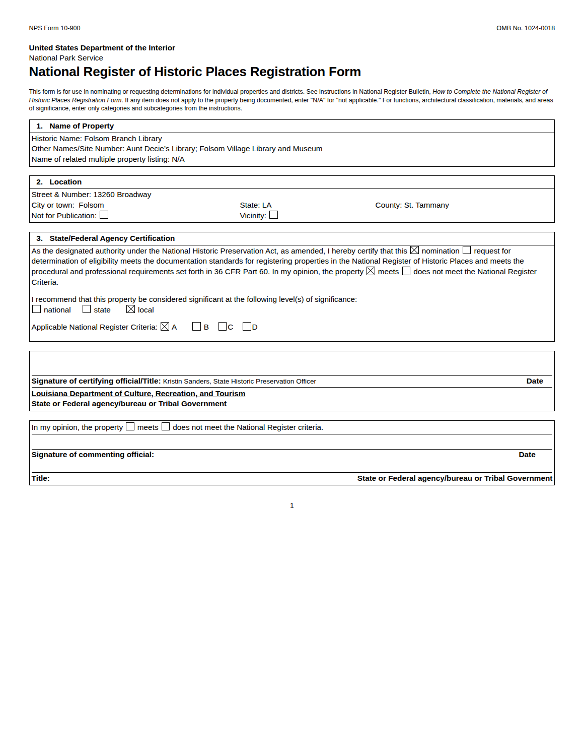NPS Form 10-900 OMB No. 1024-0018
United States Department of the Interior
National Park Service
National Register of Historic Places Registration Form
This form is for use in nominating or requesting determinations for individual properties and districts. See instructions in National Register Bulletin, How to Complete the National Register of Historic Places Registration Form. If any item does not apply to the property being documented, enter "N/A" for "not applicable." For functions, architectural classification, materials, and areas of significance, enter only categories and subcategories from the instructions.
| 1. Name of Property |
| Historic Name: Folsom Branch Library Other Names/Site Number: Aunt Decie’s Library; Folsom Village Library and Museum Name of related multiple property listing: N/A |
| 2. Location |
| Street & Number: 13260 Broadway City or town: Folsom State: LA County: St. Tammany Not for Publication: Vicinity: |
| 3. State/Federal Agency Certification |
| As the designated authority under the National Historic Preservation Act, as amended, I hereby certify that this nomination request for determination of eligibility meets the documentation standards for registering properties in the National Register of Historic Places and meets the procedural and professional requirements set forth in 36 CFR Part 60. In my opinion, the property meets does not meet the National Register Criteria. I recommend that this property be considered significant at the following level(s) of significance: national state local Applicable National Register Criteria: A B C D |
| Signature of certifying official/Title: Kristin Sanders, State Historic Preservation Officer Date Louisiana Department of Culture, Recreation, and Tourism State or Federal agency/bureau or Tribal Government |
| In my opinion, the property meets does not meet the National Register criteria. Signature of commenting official: Date Title: State or Federal agency/bureau or Tribal Government |
1